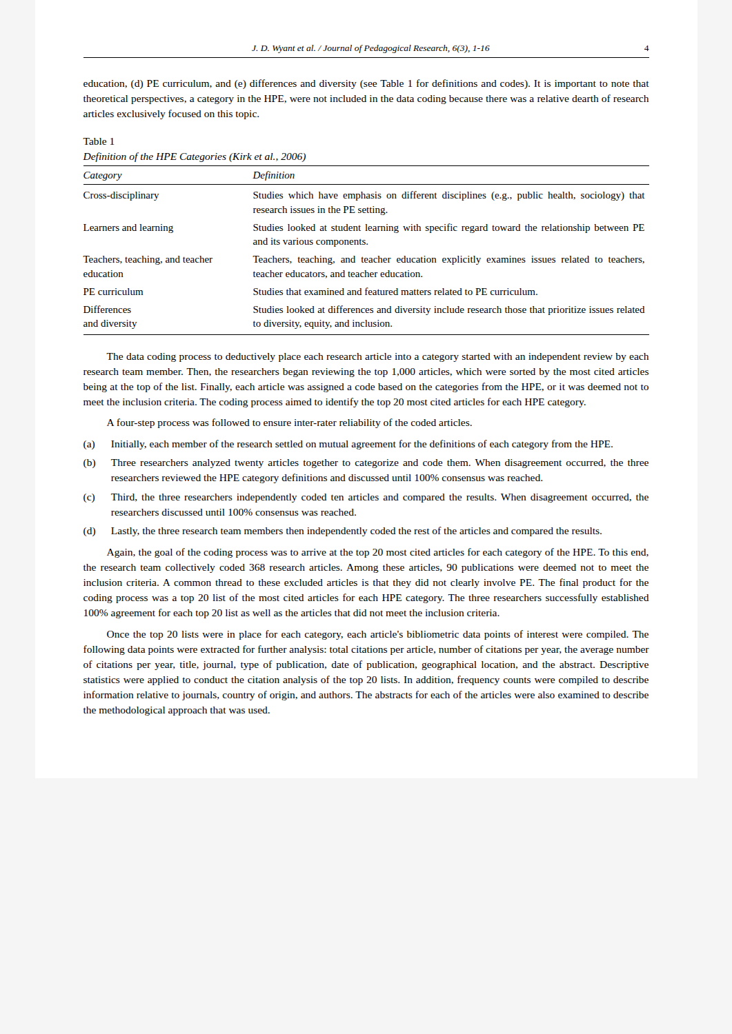J. D. Wyant et al. / Journal of Pedagogical Research, 6(3), 1-16 4
education, (d) PE curriculum, and (e) differences and diversity (see Table 1 for definitions and codes). It is important to note that theoretical perspectives, a category in the HPE, were not included in the data coding because there was a relative dearth of research articles exclusively focused on this topic.
Table 1 Definition of the HPE Categories (Kirk et al., 2006)
| Category | Definition |
| --- | --- |
| Cross-disciplinary | Studies which have emphasis on different disciplines (e.g., public health, sociology) that research issues in the PE setting. |
| Learners and learning | Studies looked at student learning with specific regard toward the relationship between PE and its various components. |
| Teachers, teaching, and teacher education | Teachers, teaching, and teacher education explicitly examines issues related to teachers, teacher educators, and teacher education. |
| PE curriculum | Studies that examined and featured matters related to PE curriculum. |
| Differences and diversity | Studies looked at differences and diversity include research those that prioritize issues related to diversity, equity, and inclusion. |
The data coding process to deductively place each research article into a category started with an independent review by each research team member. Then, the researchers began reviewing the top 1,000 articles, which were sorted by the most cited articles being at the top of the list. Finally, each article was assigned a code based on the categories from the HPE, or it was deemed not to meet the inclusion criteria. The coding process aimed to identify the top 20 most cited articles for each HPE category.
A four-step process was followed to ensure inter-rater reliability of the coded articles.
Initially, each member of the research settled on mutual agreement for the definitions of each category from the HPE.
Three researchers analyzed twenty articles together to categorize and code them. When disagreement occurred, the three researchers reviewed the HPE category definitions and discussed until 100% consensus was reached.
Third, the three researchers independently coded ten articles and compared the results. When disagreement occurred, the researchers discussed until 100% consensus was reached.
Lastly, the three research team members then independently coded the rest of the articles and compared the results.
Again, the goal of the coding process was to arrive at the top 20 most cited articles for each category of the HPE. To this end, the research team collectively coded 368 research articles. Among these articles, 90 publications were deemed not to meet the inclusion criteria. A common thread to these excluded articles is that they did not clearly involve PE. The final product for the coding process was a top 20 list of the most cited articles for each HPE category. The three researchers successfully established 100% agreement for each top 20 list as well as the articles that did not meet the inclusion criteria.
Once the top 20 lists were in place for each category, each article's bibliometric data points of interest were compiled. The following data points were extracted for further analysis: total citations per article, number of citations per year, the average number of citations per year, title, journal, type of publication, date of publication, geographical location, and the abstract. Descriptive statistics were applied to conduct the citation analysis of the top 20 lists. In addition, frequency counts were compiled to describe information relative to journals, country of origin, and authors. The abstracts for each of the articles were also examined to describe the methodological approach that was used.